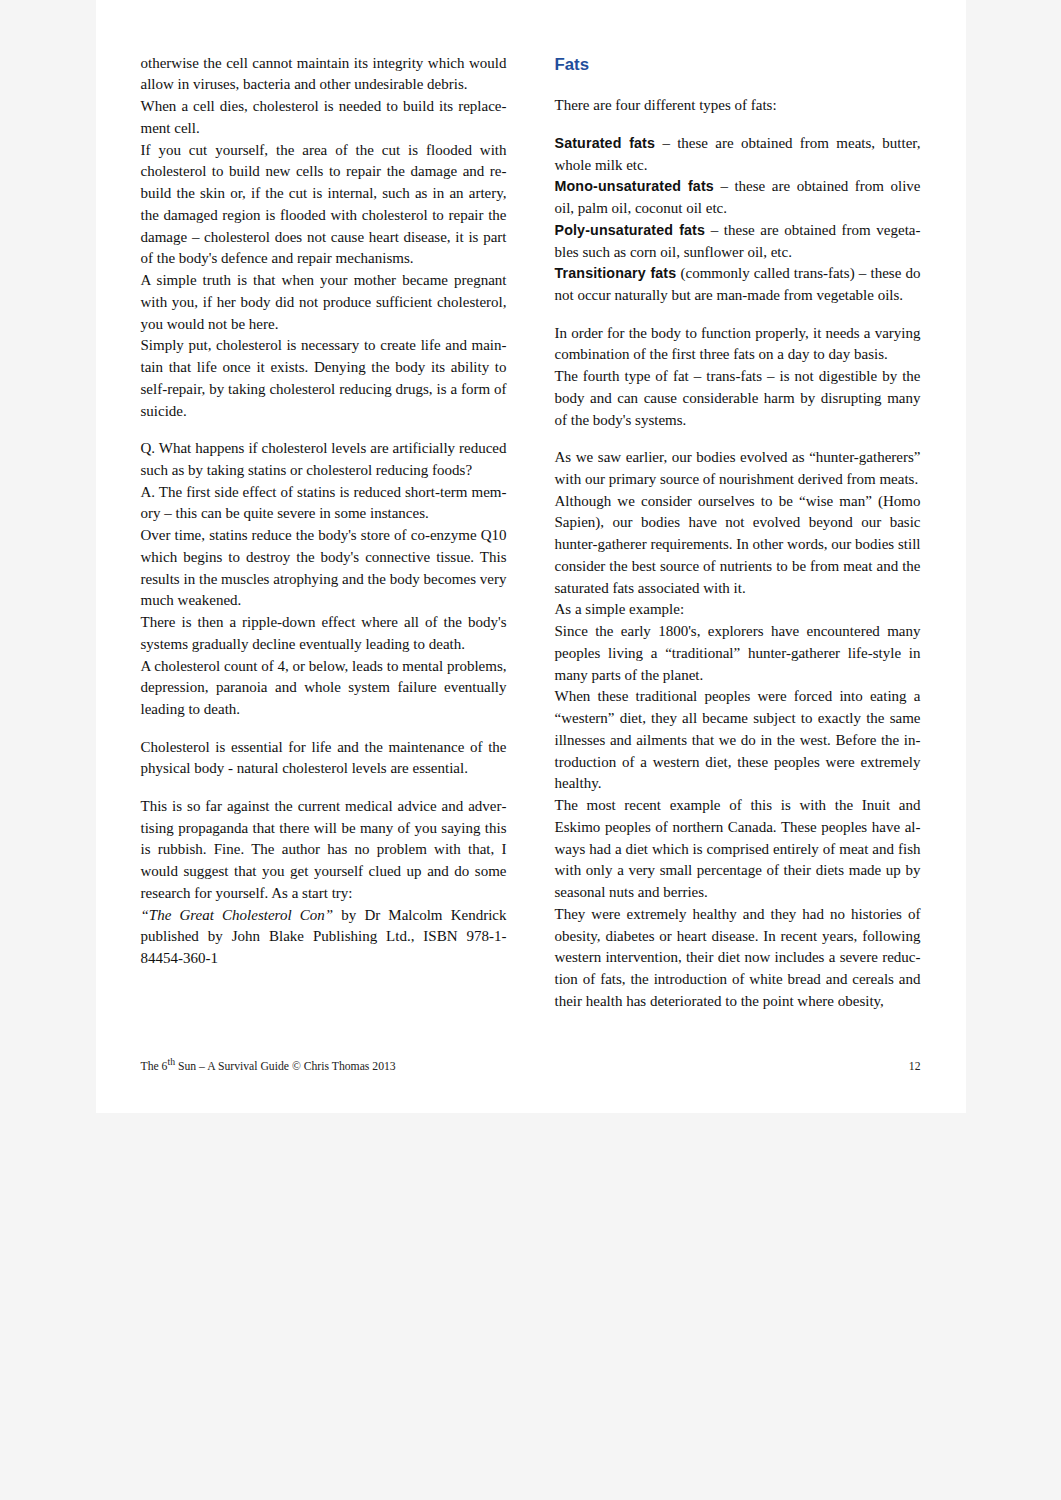otherwise the cell cannot maintain its integrity which would allow in viruses, bacteria and other undesirable debris.
When a cell dies, cholesterol is needed to build its replacement cell.
If you cut yourself, the area of the cut is flooded with cholesterol to build new cells to repair the damage and rebuild the skin or, if the cut is internal, such as in an artery, the damaged region is flooded with cholesterol to repair the damage – cholesterol does not cause heart disease, it is part of the body's defence and repair mechanisms.
A simple truth is that when your mother became pregnant with you, if her body did not produce sufficient cholesterol, you would not be here.
Simply put, cholesterol is necessary to create life and maintain that life once it exists. Denying the body its ability to self-repair, by taking cholesterol reducing drugs, is a form of suicide.
Q. What happens if cholesterol levels are artificially reduced such as by taking statins or cholesterol reducing foods?
A. The first side effect of statins is reduced short-term memory – this can be quite severe in some instances.
Over time, statins reduce the body's store of co-enzyme Q10 which begins to destroy the body's connective tissue. This results in the muscles atrophying and the body becomes very much weakened.
There is then a ripple-down effect where all of the body's systems gradually decline eventually leading to death.
A cholesterol count of 4, or below, leads to mental problems, depression, paranoia and whole system failure eventually leading to death.
Cholesterol is essential for life and the maintenance of the physical body - natural cholesterol levels are essential.
This is so far against the current medical advice and advertising propaganda that there will be many of you saying this is rubbish. Fine. The author has no problem with that, I would suggest that you get yourself clued up and do some research for yourself. As a start try:
“The Great Cholesterol Con” by Dr Malcolm Kendrick published by John Blake Publishing Ltd., ISBN 978-1-84454-360-1
Fats
There are four different types of fats:
Saturated fats – these are obtained from meats, butter, whole milk etc.
Mono-unsaturated fats – these are obtained from olive oil, palm oil, coconut oil etc.
Poly-unsaturated fats – these are obtained from vegetables such as corn oil, sunflower oil, etc.
Transitionary fats (commonly called trans-fats) – these do not occur naturally but are man-made from vegetable oils.
In order for the body to function properly, it needs a varying combination of the first three fats on a day to day basis.
The fourth type of fat – trans-fats – is not digestible by the body and can cause considerable harm by disrupting many of the body's systems.
As we saw earlier, our bodies evolved as “hunter-gatherers” with our primary source of nourishment derived from meats.
Although we consider ourselves to be “wise man” (Homo Sapien), our bodies have not evolved beyond our basic hunter-gatherer requirements. In other words, our bodies still consider the best source of nutrients to be from meat and the saturated fats associated with it.
As a simple example:
Since the early 1800's, explorers have encountered many peoples living a “traditional” hunter-gatherer life-style in many parts of the planet.
When these traditional peoples were forced into eating a “western” diet, they all became subject to exactly the same illnesses and ailments that we do in the west. Before the introduction of a western diet, these peoples were extremely healthy.
The most recent example of this is with the Inuit and Eskimo peoples of northern Canada. These peoples have always had a diet which is comprised entirely of meat and fish with only a very small percentage of their diets made up by seasonal nuts and berries.
They were extremely healthy and they had no histories of obesity, diabetes or heart disease. In recent years, following western intervention, their diet now includes a severe reduction of fats, the introduction of white bread and cereals and their health has deteriorated to the point where obesity,
The 6th Sun – A Survival Guide © Chris Thomas 2013 12